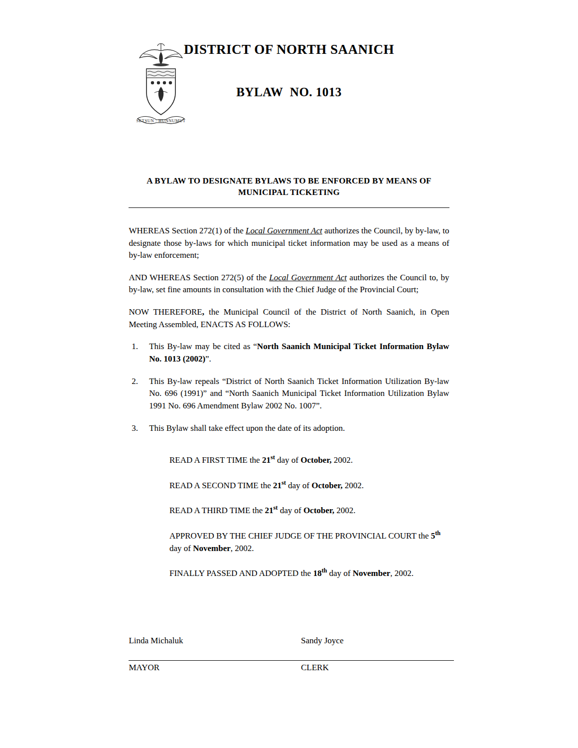SETSUN · HUNNUMUT
DISTRICT OF NORTH SAANICH
BYLAW NO. 1013
A BYLAW TO DESIGNATE BYLAWS TO BE ENFORCED BY MEANS OF
MUNICIPAL TICKETING
WHEREAS Section 272(1) of the Local Government Act authorizes the Council, by by-law, to designate those by-laws for which municipal ticket information may be used as a means of by-law enforcement;
AND WHEREAS Section 272(5) of the Local Government Act authorizes the Council to, by by-law, set fine amounts in consultation with the Chief Judge of the Provincial Court;
NOW THEREFORE, the Municipal Council of the District of North Saanich, in Open Meeting Assembled, ENACTS AS FOLLOWS:
This By-law may be cited as “North Saanich Municipal Ticket Information Bylaw No. 1013 (2002)”.
This By-law repeals “District of North Saanich Ticket Information Utilization By-law No. 696 (1991)” and “North Saanich Municipal Ticket Information Utilization Bylaw 1991 No. 696 Amendment Bylaw 2002 No. 1007”.
This Bylaw shall take effect upon the date of its adoption.
READ A FIRST TIME the 21st day of October, 2002.
READ A SECOND TIME the 21st day of October, 2002.
READ A THIRD TIME the 21st day of October, 2002.
APPROVED BY THE CHIEF JUDGE OF THE PROVINCIAL COURT the 5th day of November, 2002.
FINALLY PASSED AND ADOPTED the 18th day of November, 2002.
| Linda Michaluk MAYOR | | Sandy Joyce CLERK |